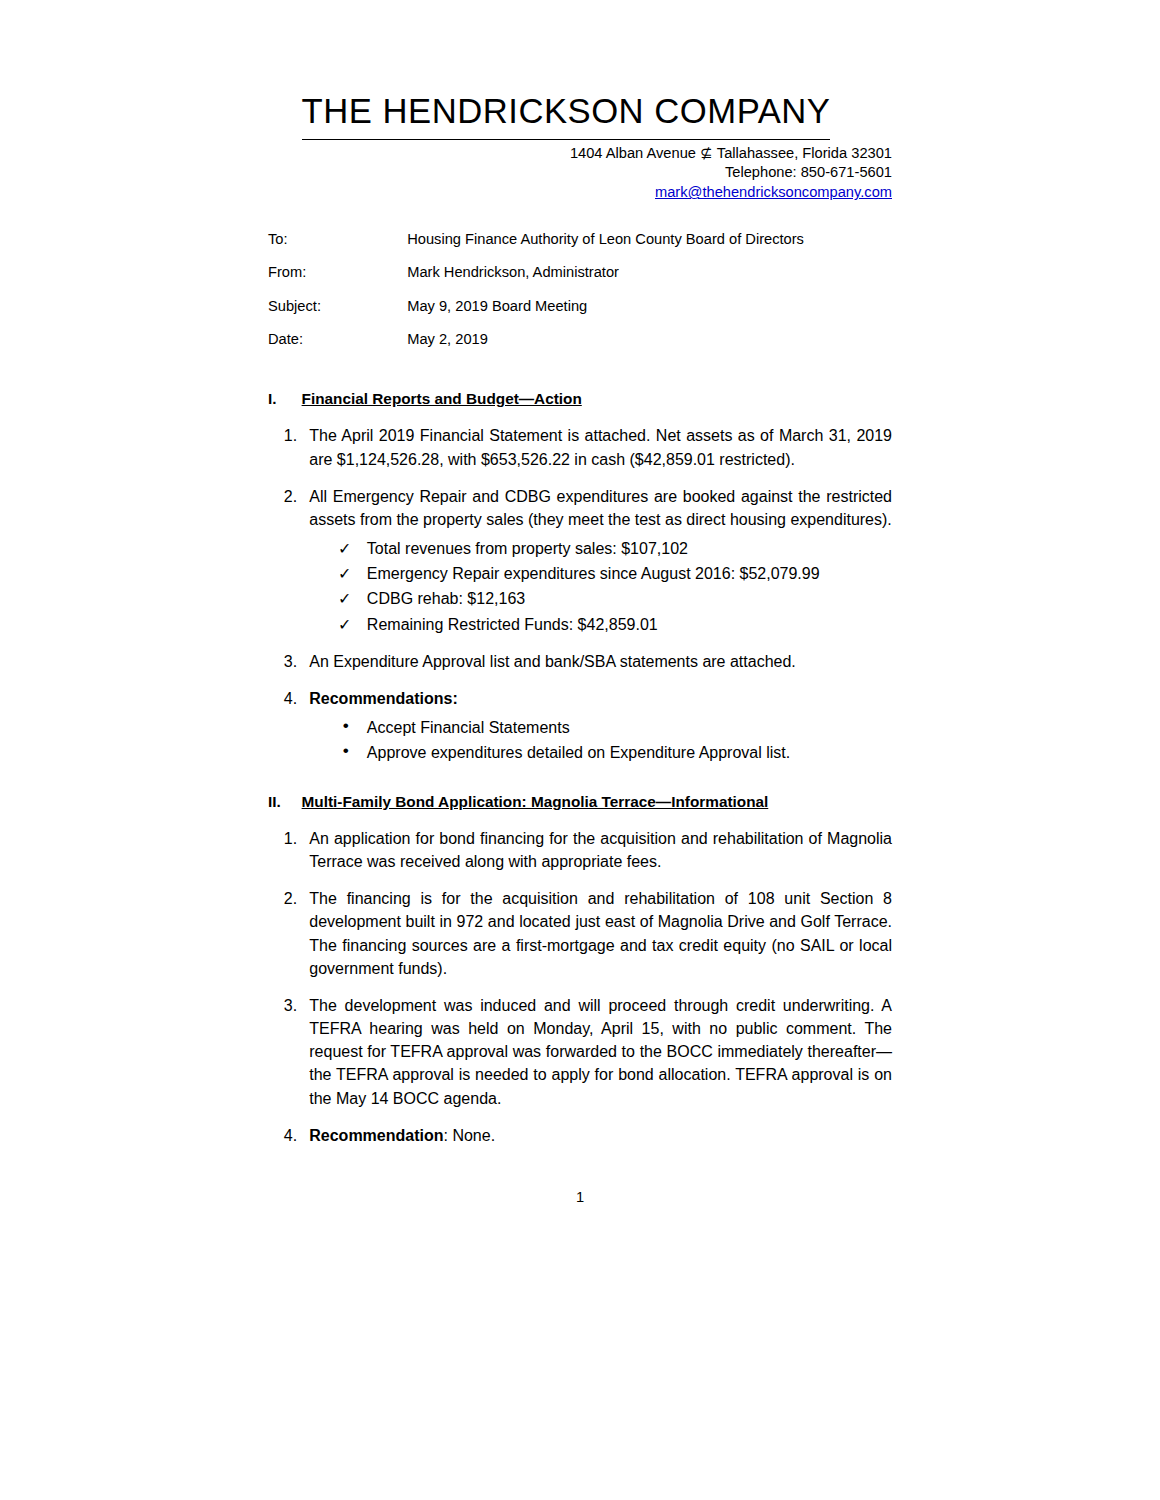THE HENDRICKSON COMPANY
1404 Alban Avenue ⊈ Tallahassee, Florida 32301
Telephone: 850-671-5601
mark@thehendricksoncompany.com
| To: | Housing Finance Authority of Leon County Board of Directors |
| From: | Mark Hendrickson, Administrator |
| Subject: | May 9, 2019 Board Meeting |
| Date: | May 2, 2019 |
I. Financial Reports and Budget—Action
The April 2019 Financial Statement is attached. Net assets as of March 31, 2019 are $1,124,526.28, with $653,526.22 in cash ($42,859.01 restricted).
All Emergency Repair and CDBG expenditures are booked against the restricted assets from the property sales (they meet the test as direct housing expenditures).
Total revenues from property sales: $107,102
Emergency Repair expenditures since August 2016: $52,079.99
CDBG rehab: $12,163
Remaining Restricted Funds: $42,859.01
An Expenditure Approval list and bank/SBA statements are attached.
Recommendations:
Accept Financial Statements
Approve expenditures detailed on Expenditure Approval list.
II. Multi-Family Bond Application: Magnolia Terrace—Informational
An application for bond financing for the acquisition and rehabilitation of Magnolia Terrace was received along with appropriate fees.
The financing is for the acquisition and rehabilitation of 108 unit Section 8 development built in 972 and located just east of Magnolia Drive and Golf Terrace. The financing sources are a first-mortgage and tax credit equity (no SAIL or local government funds).
The development was induced and will proceed through credit underwriting. A TEFRA hearing was held on Monday, April 15, with no public comment. The request for TEFRA approval was forwarded to the BOCC immediately thereafter—the TEFRA approval is needed to apply for bond allocation. TEFRA approval is on the May 14 BOCC agenda.
Recommendation: None.
1